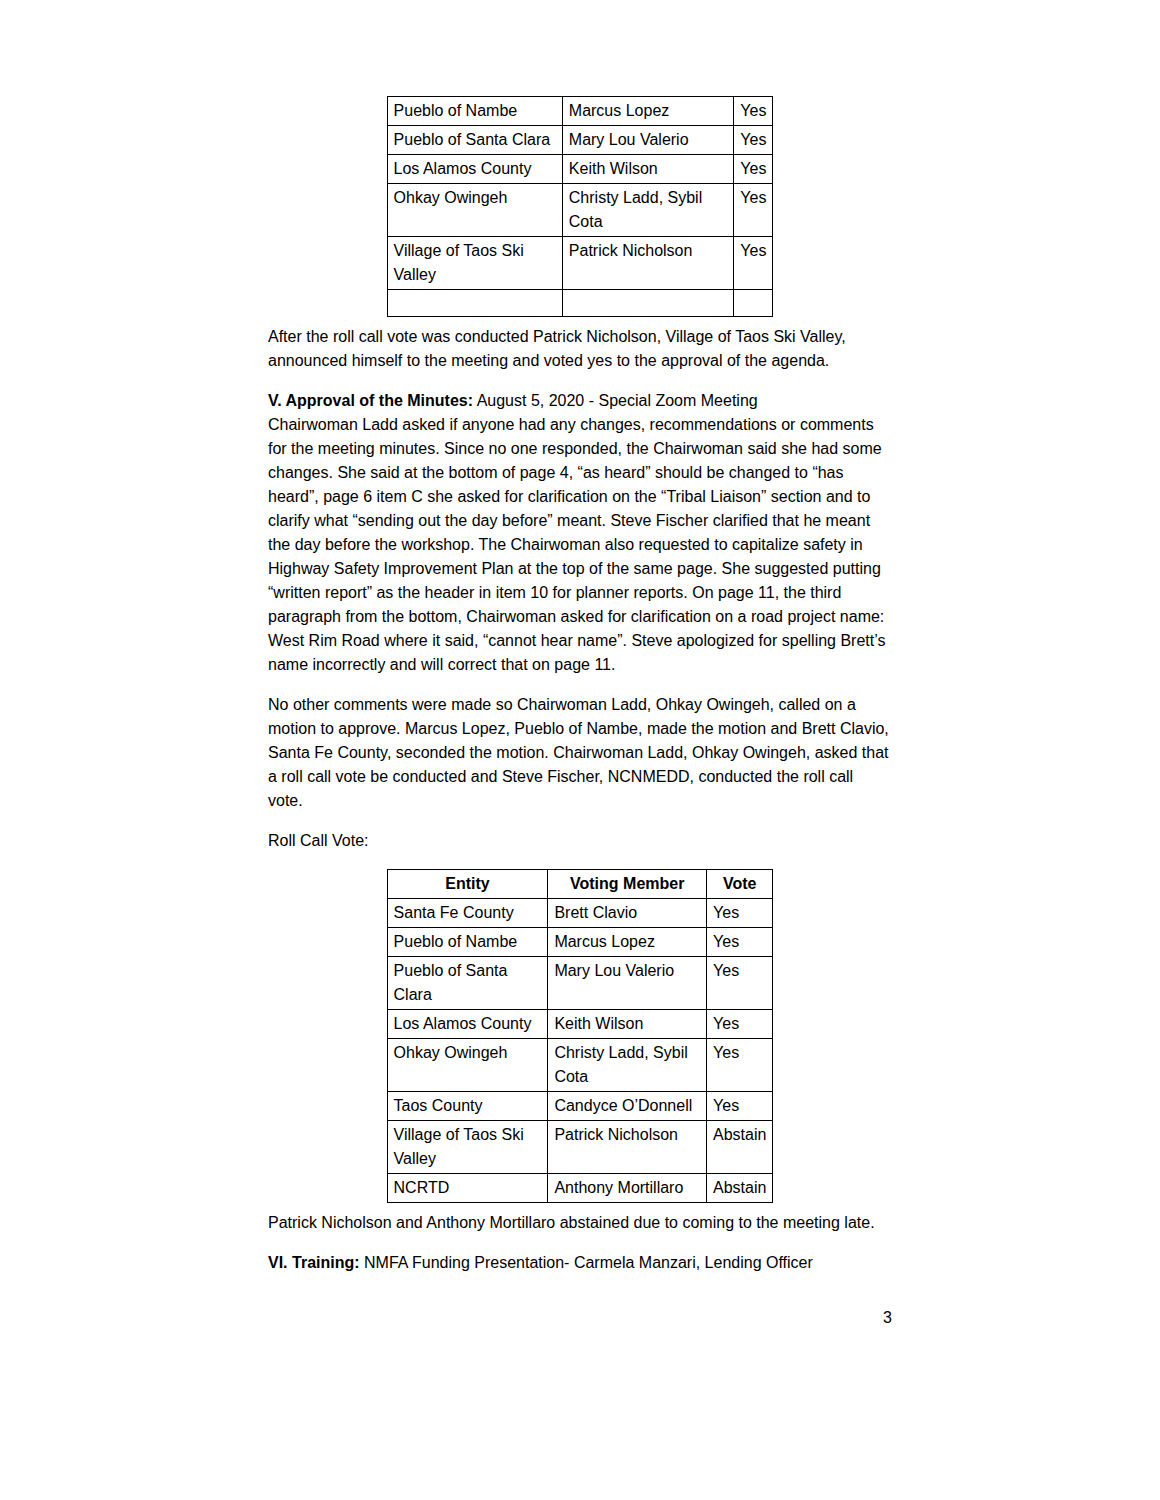| Pueblo of Nambe | Marcus Lopez | Yes |
| Pueblo of Santa Clara | Mary Lou Valerio | Yes |
| Los Alamos County | Keith Wilson | Yes |
| Ohkay Owingeh | Christy Ladd, Sybil Cota | Yes |
| Village of Taos Ski Valley | Patrick Nicholson | Yes |
After the roll call vote was conducted Patrick Nicholson, Village of Taos Ski Valley, announced himself to the meeting and voted yes to the approval of the agenda.
V. Approval of the Minutes: August 5, 2020 - Special Zoom Meeting
Chairwoman Ladd asked if anyone had any changes, recommendations or comments for the meeting minutes. Since no one responded, the Chairwoman said she had some changes. She said at the bottom of page 4, “as heard” should be changed to “has heard”, page 6 item C she asked for clarification on the “Tribal Liaison” section and to clarify what “sending out the day before” meant. Steve Fischer clarified that he meant the day before the workshop. The Chairwoman also requested to capitalize safety in Highway Safety Improvement Plan at the top of the same page. She suggested putting “written report” as the header in item 10 for planner reports. On page 11, the third paragraph from the bottom, Chairwoman asked for clarification on a road project name: West Rim Road where it said, “cannot hear name”. Steve apologized for spelling Brett’s name incorrectly and will correct that on page 11.
No other comments were made so Chairwoman Ladd, Ohkay Owingeh, called on a motion to approve. Marcus Lopez, Pueblo of Nambe, made the motion and Brett Clavio, Santa Fe County, seconded the motion. Chairwoman Ladd, Ohkay Owingeh, asked that a roll call vote be conducted and Steve Fischer, NCNMEDD, conducted the roll call vote.
Roll Call Vote:
| Entity | Voting Member | Vote |
| --- | --- | --- |
| Santa Fe County | Brett Clavio | Yes |
| Pueblo of Nambe | Marcus Lopez | Yes |
| Pueblo of Santa Clara | Mary Lou Valerio | Yes |
| Los Alamos County | Keith Wilson | Yes |
| Ohkay Owingeh | Christy Ladd, Sybil Cota | Yes |
| Taos County | Candyce O’Donnell | Yes |
| Village of Taos Ski Valley | Patrick Nicholson | Abstain |
| NCRTD | Anthony Mortillaro | Abstain |
Patrick Nicholson and Anthony Mortillaro abstained due to coming to the meeting late.
VI. Training: NMFA Funding Presentation- Carmela Manzari, Lending Officer
3